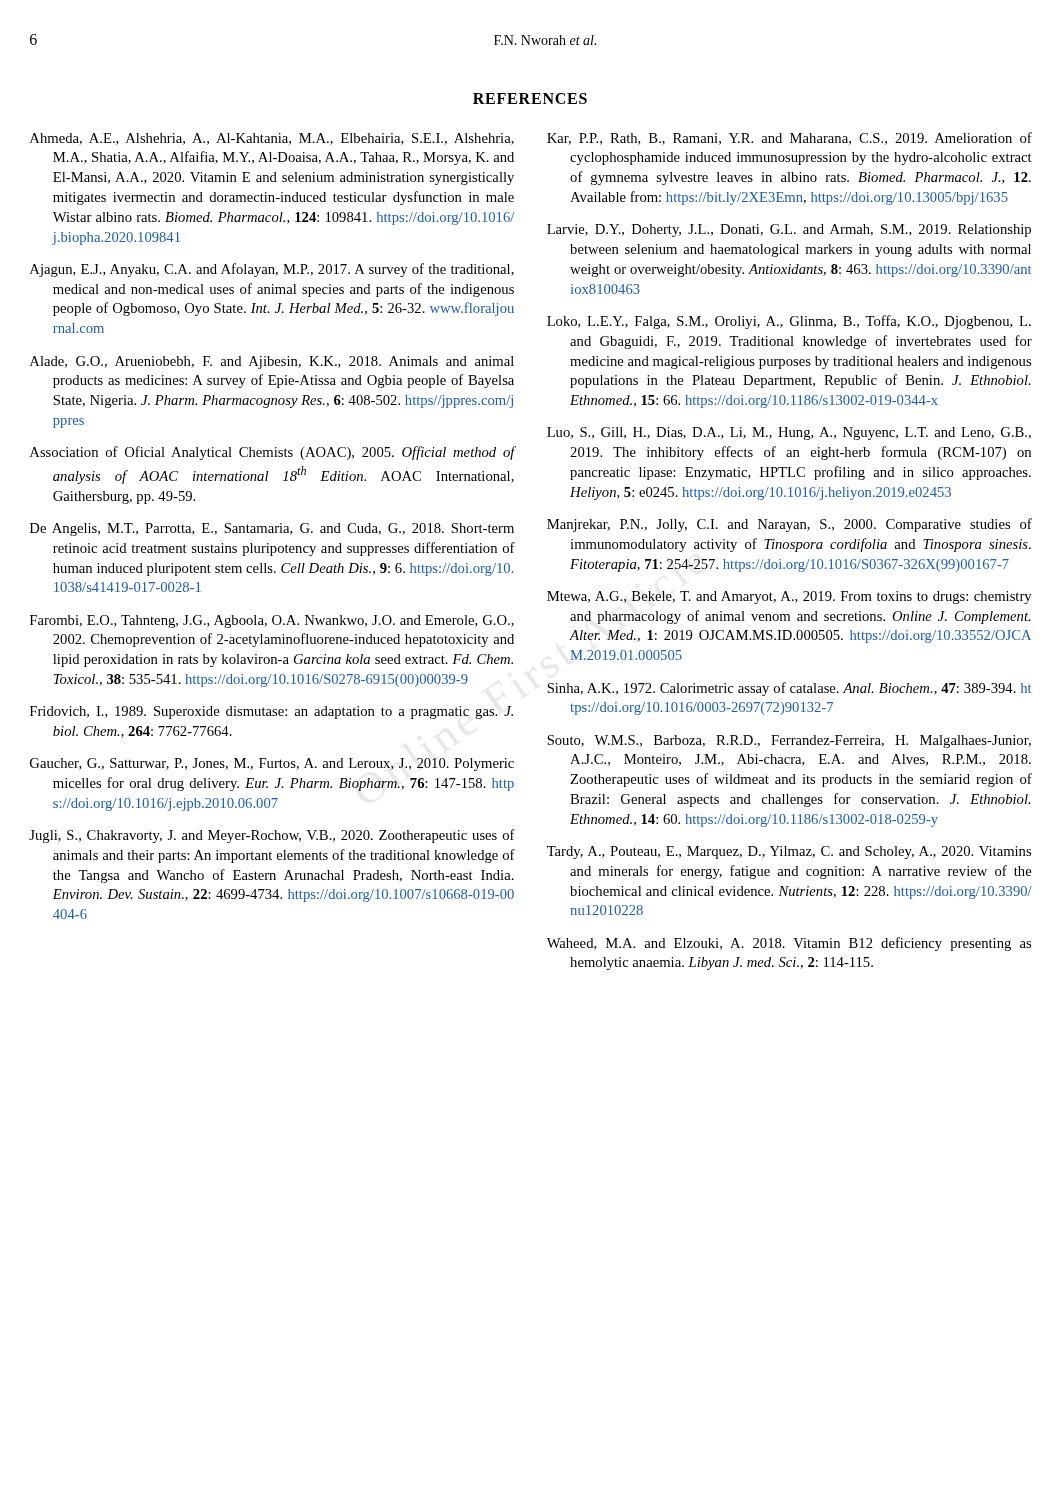Online First Article
6 F.N. Nworah et al.
REFERENCES
Ahmeda, A.E., Alshehria, A., Al-Kahtania, M.A., Elbehairia, S.E.I., Alshehria, M.A., Shatia, A.A., Alfaifia, M.Y., Al-Doaisa, A.A., Tahaa, R., Morsya, K. and El-Mansi, A.A., 2020. Vitamin E and selenium administration synergistically mitigates ivermectin and doramectin-induced testicular dysfunction in male Wistar albino rats. Biomed. Pharmacol., 124: 109841. https://doi.org/10.1016/j.biopha.2020.109841
Ajagun, E.J., Anyaku, C.A. and Afolayan, M.P., 2017. A survey of the traditional, medical and non-medical uses of animal species and parts of the indigenous people of Ogbomoso, Oyo State. Int. J. Herbal Med., 5: 26-32. www.floraljournal.com
Alade, G.O., Arueniobebh, F. and Ajibesin, K.K., 2018. Animals and animal products as medicines: A survey of Epie-Atissa and Ogbia people of Bayelsa State, Nigeria. J. Pharm. Pharmacognosy Res., 6: 408-502. https//jppres.com/jppres
Association of Oficial Analytical Chemists (AOAC), 2005. Official method of analysis of AOAC international 18th Edition. AOAC International, Gaithersburg, pp. 49-59.
De Angelis, M.T., Parrotta, E., Santamaria, G. and Cuda, G., 2018. Short-term retinoic acid treatment sustains pluripotency and suppresses differentiation of human induced pluripotent stem cells. Cell Death Dis., 9: 6. https://doi.org/10.1038/s41419-017-0028-1
Farombi, E.O., Tahnteng, J.G., Agboola, O.A. Nwankwo, J.O. and Emerole, G.O., 2002. Chemoprevention of 2-acetylaminofluorene-induced hepatotoxicity and lipid peroxidation in rats by kolaviron-a Garcina kola seed extract. Fd. Chem. Toxicol., 38: 535-541. https://doi.org/10.1016/S0278-6915(00)00039-9
Fridovich, I., 1989. Superoxide dismutase: an adaptation to a pragmatic gas. J. biol. Chem., 264: 7762-77664.
Gaucher, G., Satturwar, P., Jones, M., Furtos, A. and Leroux, J., 2010. Polymeric micelles for oral drug delivery. Eur. J. Pharm. Biopharm., 76: 147-158. https://doi.org/10.1016/j.ejpb.2010.06.007
Jugli, S., Chakravorty, J. and Meyer-Rochow, V.B., 2020. Zootherapeutic uses of animals and their parts: An important elements of the traditional knowledge of the Tangsa and Wancho of Eastern Arunachal Pradesh, North-east India. Environ. Dev. Sustain., 22: 4699-4734. https://doi.org/10.1007/s10668-019-00404-6
Kar, P.P., Rath, B., Ramani, Y.R. and Maharana, C.S., 2019. Amelioration of cyclophosphamide induced immunosupression by the hydro-alcoholic extract of gymnema sylvestre leaves in albino rats. Biomed. Pharmacol. J., 12. Available from: https://bit.ly/2XE3Emn, https://doi.org/10.13005/bpj/1635
Larvie, D.Y., Doherty, J.L., Donati, G.L. and Armah, S.M., 2019. Relationship between selenium and haematological markers in young adults with normal weight or overweight/obesity. Antioxidants, 8: 463. https://doi.org/10.3390/antiox8100463
Loko, L.E.Y., Falga, S.M., Oroliyi, A., Glinma, B., Toffa, K.O., Djogbenou, L. and Gbaguidi, F., 2019. Traditional knowledge of invertebrates used for medicine and magical-religious purposes by traditional healers and indigenous populations in the Plateau Department, Republic of Benin. J. Ethnobiol. Ethnomed., 15: 66. https://doi.org/10.1186/s13002-019-0344-x
Luo, S., Gill, H., Dias, D.A., Li, M., Hung, A., Nguyenc, L.T. and Leno, G.B., 2019. The inhibitory effects of an eight-herb formula (RCM-107) on pancreatic lipase: Enzymatic, HPTLC profiling and in silico approaches. Heliyon, 5: e0245. https://doi.org/10.1016/j.heliyon.2019.e02453
Manjrekar, P.N., Jolly, C.I. and Narayan, S., 2000. Comparative studies of immunomodulatory activity of Tinospora cordifolia and Tinospora sinesis. Fitoterapia, 71: 254-257. https://doi.org/10.1016/S0367-326X(99)00167-7
Mtewa, A.G., Bekele, T. and Amaryot, A., 2019. From toxins to drugs: chemistry and pharmacology of animal venom and secretions. Online J. Complement. Alter. Med., 1: 2019 OJCAM.MS.ID.000505. https://doi.org/10.33552/OJCAM.2019.01.000505
Sinha, A.K., 1972. Calorimetric assay of catalase. Anal. Biochem., 47: 389-394. https://doi.org/10.1016/0003-2697(72)90132-7
Souto, W.M.S., Barboza, R.R.D., Ferrandez-Ferreira, H. Malgalhaes-Junior, A.J.C., Monteiro, J.M., Abi-chacra, E.A. and Alves, R.P.M., 2018. Zootherapeutic uses of wildmeat and its products in the semiarid region of Brazil: General aspects and challenges for conservation. J. Ethnobiol. Ethnomed., 14: 60. https://doi.org/10.1186/s13002-018-0259-y
Tardy, A., Pouteau, E., Marquez, D., Yilmaz, C. and Scholey, A., 2020. Vitamins and minerals for energy, fatigue and cognition: A narrative review of the biochemical and clinical evidence. Nutrients, 12: 228. https://doi.org/10.3390/nu12010228
Waheed, M.A. and Elzouki, A. 2018. Vitamin B12 deficiency presenting as hemolytic anaemia. Libyan J. med. Sci., 2: 114-115.